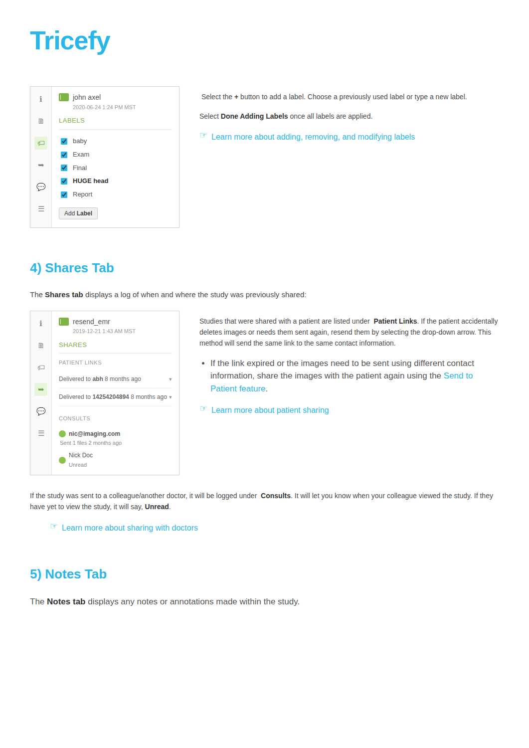Tricefy
ℹ
🗎
🏷
➥
💬
☰
john axel
2020-06-24 1:24 PM MST
LABELS
baby
Exam
Final
HUGE head
Report
Add Label
Select the + button to add a label. Choose a previously used label or type a new label.
Select Done Adding Labels once all labels are applied.
☞ Learn more about adding, removing, and modifying labels
4) Shares Tab
The Shares tab displays a log of when and where the study was previously shared:
ℹ
🗎
🏷
➥
💬
☰
resend_emr
2019-12-21 1:43 AM MST
SHARES
PATIENT LINKS
Delivered to abh 8 months ago ▾
Delivered to 14254204894 8 months ago ▾
CONSULTS
nic@imaging.com
Sent 1 files 2 months ago
Nick Doc
Unread
Studies that were shared with a patient are listed under Patient Links. If the patient accidentally deletes images or needs them sent again, resend them by selecting the drop-down arrow. This method will send the same link to the same contact information.
If the link expired or the images need to be sent using different contact information, share the images with the patient again using the Send to Patient feature.
☞ Learn more about patient sharing
If the study was sent to a colleague/another doctor, it will be logged under Consults. It will let you know when your colleague viewed the study. If they have yet to view the study, it will say, Unread.
☞ Learn more about sharing with doctors
5) Notes Tab
The Notes tab displays any notes or annotations made within the study.